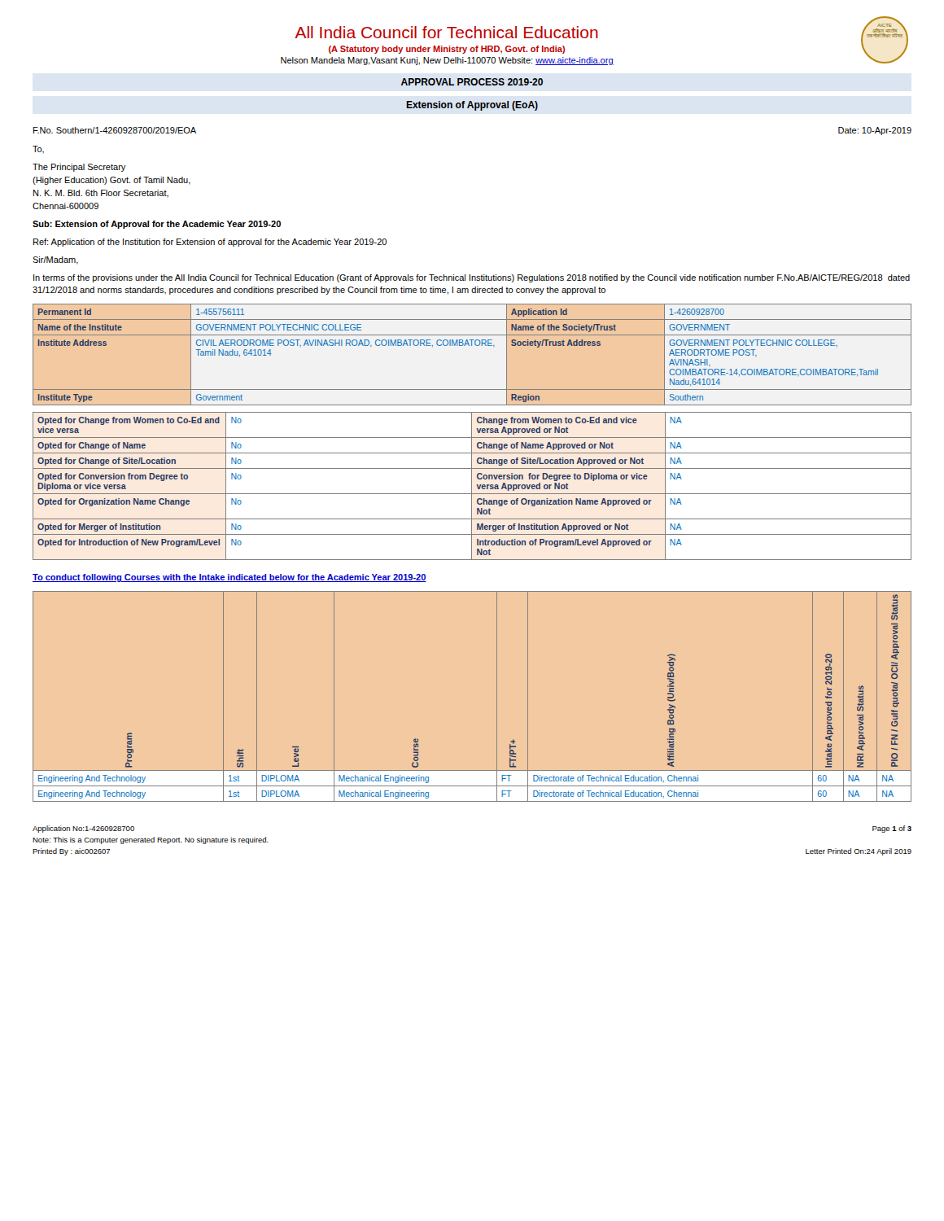AICTE
अखिल भारतीय
तकनीकी शिक्षा परिषद
All India Council for Technical Education
(A Statutory body under Ministry of HRD, Govt. of India)
Nelson Mandela Marg,Vasant Kunj, New Delhi-110070 Website: www.aicte-india.org
APPROVAL PROCESS 2019-20
Extension of Approval (EoA)
F.No. Southern/1-4260928700/2019/EOA
Date: 10-Apr-2019
To,
The Principal Secretary
(Higher Education) Govt. of Tamil Nadu,
N. K. M. Bld. 6th Floor Secretariat,
Chennai-600009
Sub: Extension of Approval for the Academic Year 2019-20
Ref: Application of the Institution for Extension of approval for the Academic Year 2019-20
Sir/Madam,
In terms of the provisions under the All India Council for Technical Education (Grant of Approvals for Technical Institutions) Regulations 2018 notified by the Council vide notification number F.No.AB/AICTE/REG/2018 dated 31/12/2018 and norms standards, procedures and conditions prescribed by the Council from time to time, I am directed to convey the approval to
| Permanent Id | 1-455756111 | Application Id | 1-4260928700 |
| Name of the Institute | GOVERNMENT POLYTECHNIC COLLEGE | Name of the Society/Trust | GOVERNMENT |
| Institute Address | CIVIL AERODROME POST, AVINASHI ROAD, COIMBATORE, COIMBATORE, Tamil Nadu, 641014 | Society/Trust Address | GOVERNMENT POLYTECHNIC COLLEGE, AERODRTOME POST, AVINASHI, COIMBATORE-14,COIMBATORE,COIMBATORE,Tamil Nadu,641014 |
| Institute Type | Government | Region | Southern |
| Opted for Change from Women to Co-Ed and vice versa | No | Change from Women to Co-Ed and vice versa Approved or Not | NA |
| Opted for Change of Name | No | Change of Name Approved or Not | NA |
| Opted for Change of Site/Location | No | Change of Site/Location Approved or Not | NA |
| Opted for Conversion from Degree to Diploma or vice versa | No | Conversion for Degree to Diploma or vice versa Approved or Not | NA |
| Opted for Organization Name Change | No | Change of Organization Name Approved or Not | NA |
| Opted for Merger of Institution | No | Merger of Institution Approved or Not | NA |
| Opted for Introduction of New Program/Level | No | Introduction of Program/Level Approved or Not | NA |
To conduct following Courses with the Intake indicated below for the Academic Year 2019-20
| Program | Shift | Level | Course | FT/PT+ | Affiliating Body (Univ/Body) | Intake Approved for 2019-20 | NRI Approval Status | PIO / FN / Gulf quota/ OCI/ Approval Status |
| --- | --- | --- | --- | --- | --- | --- | --- | --- |
| Engineering And Technology | 1st | DIPLOMA | Mechanical Engineering | FT | Directorate of Technical Education, Chennai | 60 | NA | NA |
| Engineering And Technology | 1st | DIPLOMA | Mechanical Engineering | FT | Directorate of Technical Education, Chennai | 60 | NA | NA |
Application No:1-4260928700
Note: This is a Computer generated Report. No signature is required.
Printed By : aic002607
Page 1 of 3
Letter Printed On:24 April 2019